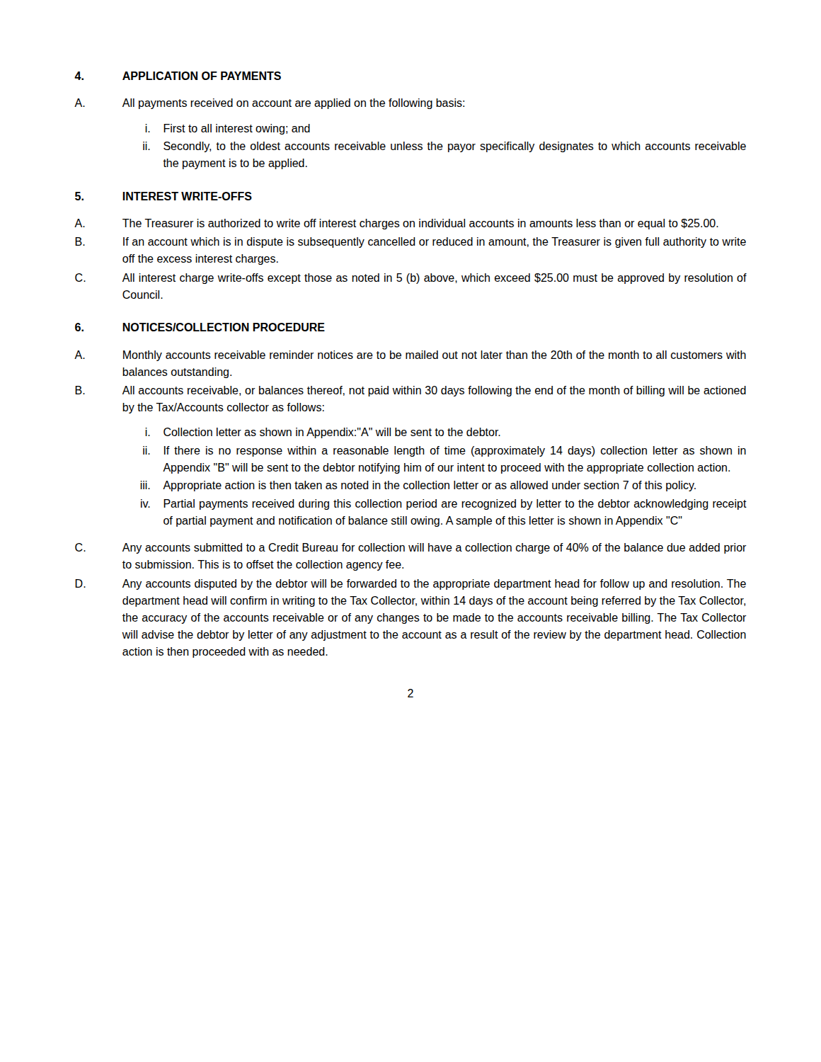4. APPLICATION OF PAYMENTS
A. All payments received on account are applied on the following basis:
i. First to all interest owing; and
ii. Secondly, to the oldest accounts receivable unless the payor specifically designates to which accounts receivable the payment is to be applied.
5. INTEREST WRITE-OFFS
A. The Treasurer is authorized to write off interest charges on individual accounts in amounts less than or equal to $25.00.
B. If an account which is in dispute is subsequently cancelled or reduced in amount, the Treasurer is given full authority to write off the excess interest charges.
C. All interest charge write-offs except those as noted in 5 (b) above, which exceed $25.00 must be approved by resolution of Council.
6. NOTICES/COLLECTION PROCEDURE
A. Monthly accounts receivable reminder notices are to be mailed out not later than the 20th of the month to all customers with balances outstanding.
B. All accounts receivable, or balances thereof, not paid within 30 days following the end of the month of billing will be actioned by the Tax/Accounts collector as follows:
i. Collection letter as shown in Appendix:"A" will be sent to the debtor.
ii. If there is no response within a reasonable length of time (approximately 14 days) collection letter as shown in Appendix "B" will be sent to the debtor notifying him of our intent to proceed with the appropriate collection action.
iii. Appropriate action is then taken as noted in the collection letter or as allowed under section 7 of this policy.
iv. Partial payments received during this collection period are recognized by letter to the debtor acknowledging receipt of partial payment and notification of balance still owing. A sample of this letter is shown in Appendix "C"
C. Any accounts submitted to a Credit Bureau for collection will have a collection charge of 40% of the balance due added prior to submission. This is to offset the collection agency fee.
D. Any accounts disputed by the debtor will be forwarded to the appropriate department head for follow up and resolution. The department head will confirm in writing to the Tax Collector, within 14 days of the account being referred by the Tax Collector, the accuracy of the accounts receivable or of any changes to be made to the accounts receivable billing. The Tax Collector will advise the debtor by letter of any adjustment to the account as a result of the review by the department head. Collection action is then proceeded with as needed.
2